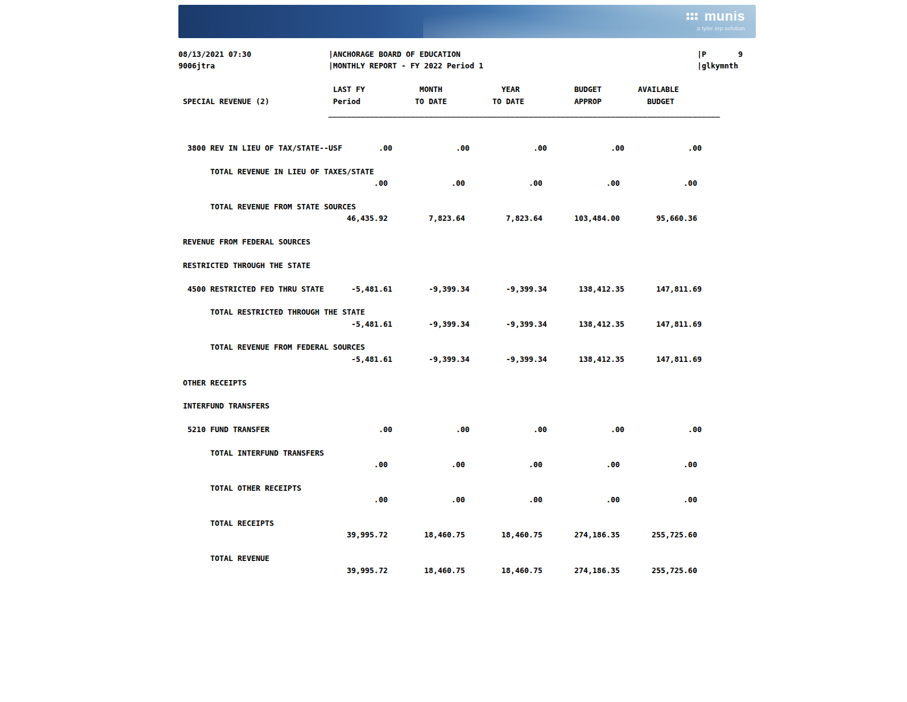munis
a tyler erp solution
08/13/2021 07:30                 |ANCHORAGE BOARD OF EDUCATION                                                    |P       9
9006jtra                         |MONTHLY REPORT - FY 2022 Period 1                                               |glkymnth

                                  LAST FY            MONTH             YEAR            BUDGET        AVAILABLE
 SPECIAL REVENUE (2)              Period            TO DATE          TO DATE           APPROP          BUDGET
                                 ______________________________________________________________________________________


  3800 REV IN LIEU OF TAX/STATE--USF        .00              .00              .00              .00              .00

       TOTAL REVENUE IN LIEU OF TAXES/STATE
                                           .00              .00              .00              .00              .00

       TOTAL REVENUE FROM STATE SOURCES
                                     46,435.92         7,823.64         7,823.64       103,484.00        95,660.36

 REVENUE FROM FEDERAL SOURCES

 RESTRICTED THROUGH THE STATE

  4500 RESTRICTED FED THRU STATE      -5,481.61        -9,399.34        -9,399.34       138,412.35       147,811.69

       TOTAL RESTRICTED THROUGH THE STATE
                                      -5,481.61        -9,399.34        -9,399.34       138,412.35       147,811.69

       TOTAL REVENUE FROM FEDERAL SOURCES
                                      -5,481.61        -9,399.34        -9,399.34       138,412.35       147,811.69

 OTHER RECEIPTS

 INTERFUND TRANSFERS

  5210 FUND TRANSFER                        .00              .00              .00              .00              .00

       TOTAL INTERFUND TRANSFERS
                                           .00              .00              .00              .00              .00

       TOTAL OTHER RECEIPTS
                                           .00              .00              .00              .00              .00

       TOTAL RECEIPTS
                                     39,995.72        18,460.75        18,460.75       274,186.35       255,725.60

       TOTAL REVENUE
                                     39,995.72        18,460.75        18,460.75       274,186.35       255,725.60